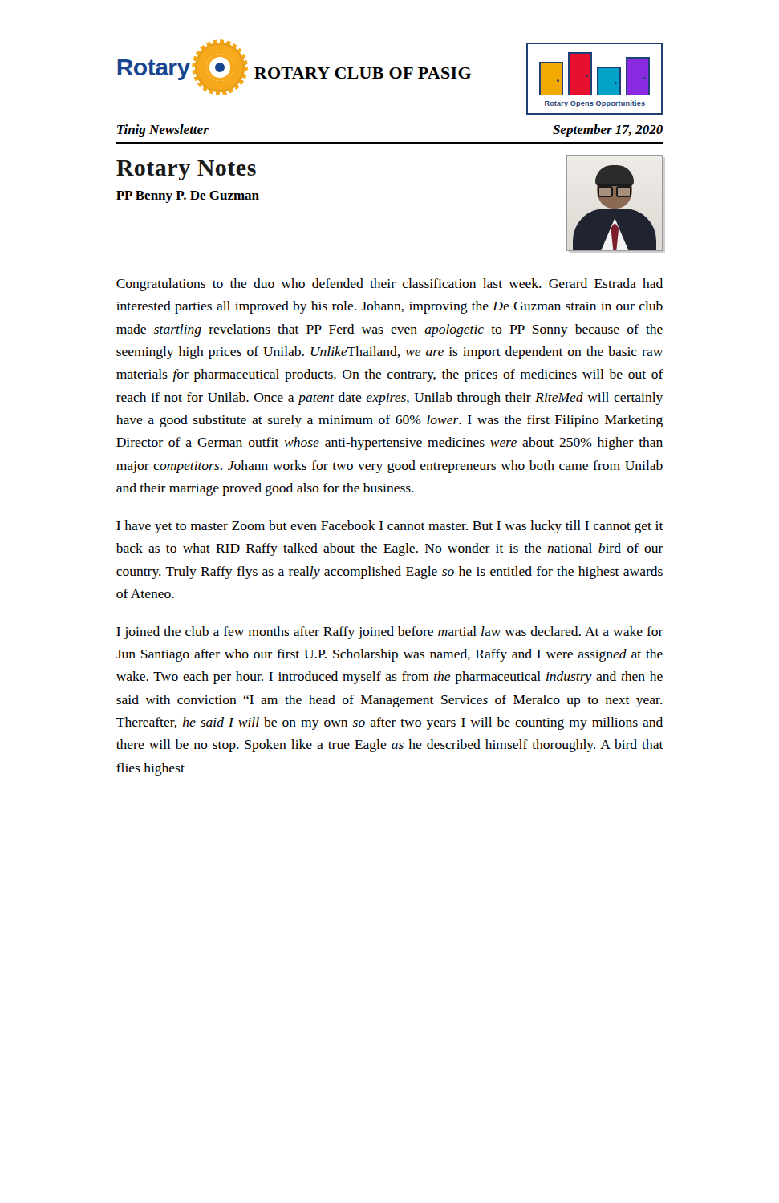Rotary ROTARY CLUB OF PASIG
Rotary Opens Opportunities
Tinig Newsletter September 17, 2020
Rotary Notes Rotary Notes
PP Benny P. De Guzman
Congratulations to the duo who defended their classification last week. Gerard Estrada had interested parties all improved by his role. Johann, improving the De Guzman strain in our club made startling revelations that PP Ferd was even apologetic to PP Sonny because of the seemingly high prices of Unilab. Unlike Thailand, we are is import dependent on the basic raw materials for pharmaceutical products. On the contrary, the prices of medicines will be out of reach if not for Unilab. Once a patent date expires, Unilab through their RiteMed will certainly have a good substitute at surely a minimum of 60% lower. I was the first Filipino Marketing Director of a German outfit whose anti-hypertensive medicines were about 250% higher than major competitors. Johann works for two very good entrepreneurs who both came from Unilab and their marriage proved good also for the business.
I have yet to master Zoom but even Facebook I cannot master. But I was lucky till I cannot get it back as to what RID Raffy talked about the Eagle. No wonder it is the national bird of our country. Truly Raffy flys as a really accomplished Eagle so he is entitled for the highest awards of Ateneo.
I joined the club a few months after Raffy joined before martial law was declared. At a wake for Jun Santiago after who our first U.P. Scholarship was named, Raffy and I were assigned at the wake. Two each per hour. I introduced myself as from the pharmaceutical industry and then he said with conviction “I am the head of Management Services of Meralco up to next year. Thereafter, he said I will be on my own so after two years I will be counting my millions and there will be no stop. Spoken like a true Eagle as he described himself thoroughly. A bird that flies highest